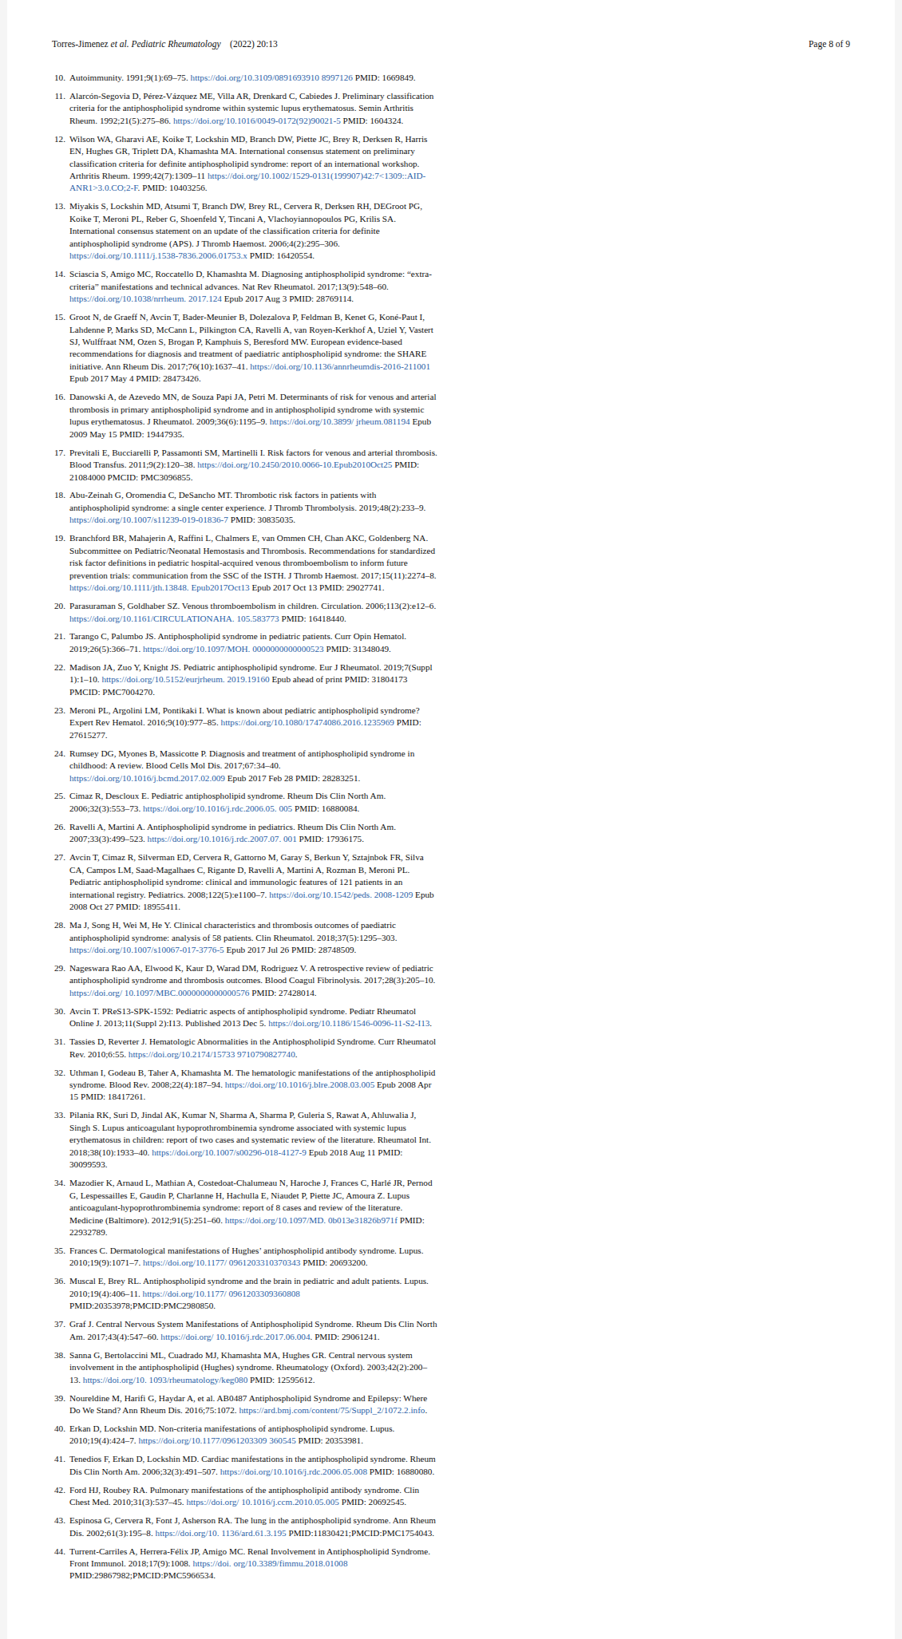Torres-Jimenez et al. Pediatric Rheumatology (2022) 20:13
Page 8 of 9
10. Autoimmunity. 1991;9(1):69–75. https://doi.org/10.3109/0891693910 8997126 PMID: 1669849.
11. Alarcón-Segovia D, Pérez-Vázquez ME, Villa AR, Drenkard C, Cabiedes J. Preliminary classification criteria for the antiphospholipid syndrome within systemic lupus erythematosus. Semin Arthritis Rheum. 1992;21(5):275–86. https://doi.org/10.1016/0049-0172(92)90021-5 PMID: 1604324.
12. Wilson WA, Gharavi AE, Koike T, Lockshin MD, Branch DW, Piette JC, Brey R, Derksen R, Harris EN, Hughes GR, Triplett DA, Khamashta MA. International consensus statement on preliminary classification criteria for definite antiphospholipid syndrome: report of an international workshop. Arthritis Rheum. 1999;42(7):1309–11 https://doi.org/10.1002/1529-0131(199907)42:7<1309::AID-ANR1>3.0.CO;2-F. PMID: 10403256.
13. Miyakis S, Lockshin MD, Atsumi T, Branch DW, Brey RL, Cervera R, Derksen RH, DEGroot PG, Koike T, Meroni PL, Reber G, Shoenfeld Y, Tincani A, Vlachoyiannopoulos PG, Krilis SA. International consensus statement on an update of the classification criteria for definite antiphospholipid syndrome (APS). J Thromb Haemost. 2006;4(2):295–306. https://doi.org/10.1111/j.1538-7836.2006.01753.x PMID: 16420554.
14. Sciascia S, Amigo MC, Roccatello D, Khamashta M. Diagnosing antiphospholipid syndrome: “extra-criteria” manifestations and technical advances. Nat Rev Rheumatol. 2017;13(9):548–60. https://doi.org/10.1038/nrrheum. 2017.124 Epub 2017 Aug 3 PMID: 28769114.
15. Groot N, de Graeff N, Avcin T, Bader-Meunier B, Dolezalova P, Feldman B, Kenet G, Koné-Paut I, Lahdenne P, Marks SD, McCann L, Pilkington CA, Ravelli A, van Royen-Kerkhof A, Uziel Y, Vastert SJ, Wulffraat NM, Ozen S, Brogan P, Kamphuis S, Beresford MW. European evidence-based recommendations for diagnosis and treatment of paediatric antiphospholipid syndrome: the SHARE initiative. Ann Rheum Dis. 2017;76(10):1637–41. https://doi.org/10.1136/annrheumdis-2016-211001 Epub 2017 May 4 PMID: 28473426.
16. Danowski A, de Azevedo MN, de Souza Papi JA, Petri M. Determinants of risk for venous and arterial thrombosis in primary antiphospholipid syndrome and in antiphospholipid syndrome with systemic lupus erythematosus. J Rheumatol. 2009;36(6):1195–9. https://doi.org/10.3899/ jrheum.081194 Epub 2009 May 15 PMID: 19447935.
17. Previtali E, Bucciarelli P, Passamonti SM, Martinelli I. Risk factors for venous and arterial thrombosis. Blood Transfus. 2011;9(2):120–38. https://doi.org/10.2450/2010.0066-10.Epub2010Oct25 PMID: 21084000 PMCID: PMC3096855.
18. Abu-Zeinah G, Oromendia C, DeSancho MT. Thrombotic risk factors in patients with antiphospholipid syndrome: a single center experience. J Thromb Thrombolysis. 2019;48(2):233–9. https://doi.org/10.1007/s11239-019-01836-7 PMID: 30835035.
19. Branchford BR, Mahajerin A, Raffini L, Chalmers E, van Ommen CH, Chan AKC, Goldenberg NA. Subcommittee on Pediatric/Neonatal Hemostasis and Thrombosis. Recommendations for standardized risk factor definitions in pediatric hospital-acquired venous thromboembolism to inform future prevention trials: communication from the SSC of the ISTH. J Thromb Haemost. 2017;15(11):2274–8. https://doi.org/10.1111/jth.13848. Epub2017Oct13 Epub 2017 Oct 13 PMID: 29027741.
20. Parasuraman S, Goldhaber SZ. Venous thromboembolism in children. Circulation. 2006;113(2):e12–6. https://doi.org/10.1161/CIRCULATIONAHA. 105.583773 PMID: 16418440.
21. Tarango C, Palumbo JS. Antiphospholipid syndrome in pediatric patients. Curr Opin Hematol. 2019;26(5):366–71. https://doi.org/10.1097/MOH. 0000000000000523 PMID: 31348049.
22. Madison JA, Zuo Y, Knight JS. Pediatric antiphospholipid syndrome. Eur J Rheumatol. 2019;7(Suppl 1):1–10. https://doi.org/10.5152/eurjrheum. 2019.19160 Epub ahead of print PMID: 31804173 PMCID: PMC7004270.
23. Meroni PL, Argolini LM, Pontikaki I. What is known about pediatric antiphospholipid syndrome? Expert Rev Hematol. 2016;9(10):977–85. https://doi.org/10.1080/17474086.2016.1235969 PMID: 27615277.
24. Rumsey DG, Myones B, Massicotte P. Diagnosis and treatment of antiphospholipid syndrome in childhood: A review. Blood Cells Mol Dis. 2017;67:34–40. https://doi.org/10.1016/j.bcmd.2017.02.009 Epub 2017 Feb 28 PMID: 28283251.
25. Cimaz R, Descloux E. Pediatric antiphospholipid syndrome. Rheum Dis Clin North Am. 2006;32(3):553–73. https://doi.org/10.1016/j.rdc.2006.05. 005 PMID: 16880084.
26. Ravelli A, Martini A. Antiphospholipid syndrome in pediatrics. Rheum Dis Clin North Am. 2007;33(3):499–523. https://doi.org/10.1016/j.rdc.2007.07. 001 PMID: 17936175.
27. Avcin T, Cimaz R, Silverman ED, Cervera R, Gattorno M, Garay S, Berkun Y, Sztajnbok FR, Silva CA, Campos LM, Saad-Magalhaes C, Rigante D, Ravelli A, Martini A, Rozman B, Meroni PL. Pediatric antiphospholipid syndrome: clinical and immunologic features of 121 patients in an international registry. Pediatrics. 2008;122(5):e1100–7. https://doi.org/10.1542/peds. 2008-1209 Epub 2008 Oct 27 PMID: 18955411.
28. Ma J, Song H, Wei M, He Y. Clinical characteristics and thrombosis outcomes of paediatric antiphospholipid syndrome: analysis of 58 patients. Clin Rheumatol. 2018;37(5):1295–303. https://doi.org/10.1007/s10067-017-3776-5 Epub 2017 Jul 26 PMID: 28748509.
29. Nageswara Rao AA, Elwood K, Kaur D, Warad DM, Rodriguez V. A retrospective review of pediatric antiphospholipid syndrome and thrombosis outcomes. Blood Coagul Fibrinolysis. 2017;28(3):205–10. https://doi.org/ 10.1097/MBC.0000000000000576 PMID: 27428014.
30. Avcin T. PReS13-SPK-1592: Pediatric aspects of antiphospholipid syndrome. Pediatr Rheumatol Online J. 2013;11(Suppl 2):I13. Published 2013 Dec 5. https://doi.org/10.1186/1546-0096-11-S2-I13.
31. Tassies D, Reverter J. Hematologic Abnormalities in the Antiphospholipid Syndrome. Curr Rheumatol Rev. 2010;6:55. https://doi.org/10.2174/15733 9710790827740.
32. Uthman I, Godeau B, Taher A, Khamashta M. The hematologic manifestations of the antiphospholipid syndrome. Blood Rev. 2008;22(4):187–94. https://doi.org/10.1016/j.blre.2008.03.005 Epub 2008 Apr 15 PMID: 18417261.
33. Pilania RK, Suri D, Jindal AK, Kumar N, Sharma A, Sharma P, Guleria S, Rawat A, Ahluwalia J, Singh S. Lupus anticoagulant hypoprothrombinemia syndrome associated with systemic lupus erythematosus in children: report of two cases and systematic review of the literature. Rheumatol Int. 2018;38(10):1933–40. https://doi.org/10.1007/s00296-018-4127-9 Epub 2018 Aug 11 PMID: 30099593.
34. Mazodier K, Arnaud L, Mathian A, Costedoat-Chalumeau N, Haroche J, Frances C, Harlé JR, Pernod G, Lespessailles E, Gaudin P, Charlanne H, Hachulla E, Niaudet P, Piette JC, Amoura Z. Lupus anticoagulant-hypoprothrombinemia syndrome: report of 8 cases and review of the literature. Medicine (Baltimore). 2012;91(5):251–60. https://doi.org/10.1097/MD. 0b013e31826b971f PMID: 22932789.
35. Frances C. Dermatological manifestations of Hughes’ antiphospholipid antibody syndrome. Lupus. 2010;19(9):1071–7. https://doi.org/10.1177/ 0961203310370343 PMID: 20693200.
36. Muscal E, Brey RL. Antiphospholipid syndrome and the brain in pediatric and adult patients. Lupus. 2010;19(4):406–11. https://doi.org/10.1177/ 0961203309360808 PMID:20353978;PMCID:PMC2980850.
37. Graf J. Central Nervous System Manifestations of Antiphospholipid Syndrome. Rheum Dis Clin North Am. 2017;43(4):547–60. https://doi.org/ 10.1016/j.rdc.2017.06.004. PMID: 29061241.
38. Sanna G, Bertolaccini ML, Cuadrado MJ, Khamashta MA, Hughes GR. Central nervous system involvement in the antiphospholipid (Hughes) syndrome. Rheumatology (Oxford). 2003;42(2):200–13. https://doi.org/10. 1093/rheumatology/keg080 PMID: 12595612.
39. Noureldine M, Harifi G, Haydar A, et al. AB0487 Antiphospholipid Syndrome and Epilepsy: Where Do We Stand? Ann Rheum Dis. 2016;75:1072. https://ard.bmj.com/content/75/Suppl_2/1072.2.info.
40. Erkan D, Lockshin MD. Non-criteria manifestations of antiphospholipid syndrome. Lupus. 2010;19(4):424–7. https://doi.org/10.1177/0961203309 360545 PMID: 20353981.
41. Tenedios F, Erkan D, Lockshin MD. Cardiac manifestations in the antiphospholipid syndrome. Rheum Dis Clin North Am. 2006;32(3):491–507. https://doi.org/10.1016/j.rdc.2006.05.008 PMID: 16880080.
42. Ford HJ, Roubey RA. Pulmonary manifestations of the antiphospholipid antibody syndrome. Clin Chest Med. 2010;31(3):537–45. https://doi.org/ 10.1016/j.ccm.2010.05.005 PMID: 20692545.
43. Espinosa G, Cervera R, Font J, Asherson RA. The lung in the antiphospholipid syndrome. Ann Rheum Dis. 2002;61(3):195–8. https://doi.org/10. 1136/ard.61.3.195 PMID:11830421;PMCID:PMC1754043.
44. Turrent-Carriles A, Herrera-Félix JP, Amigo MC. Renal Involvement in Antiphospholipid Syndrome. Front Immunol. 2018;17(9):1008. https://doi. org/10.3389/fimmu.2018.01008 PMID:29867982;PMCID:PMC5966534.